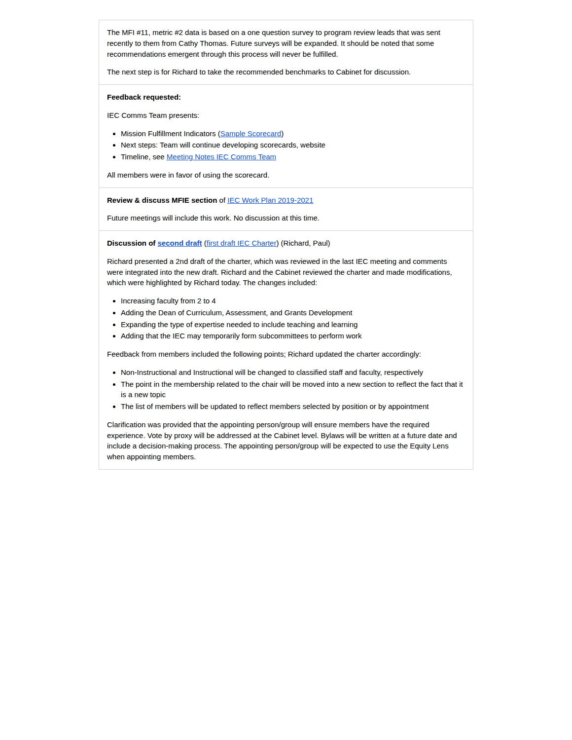| The MFI #11, metric #2 data is based on a one question survey to program review leads that was sent recently to them from Cathy Thomas. Future surveys will be expanded. It should be noted that some recommendations emergent through this process will never be fulfilled. The next step is for Richard to take the recommended benchmarks to Cabinet for discussion. |
| Feedback requested: IEC Comms Team presents: Mission Fulfillment Indicators ( Sample Scorecard ) Next steps: Team will continue developing scorecards, website Timeline, see Meeting Notes IEC Comms Team All members were in favor of using the scorecard. |
| Review & discuss MFIE section of IEC Work Plan 2019-2021 Future meetings will include this work. No discussion at this time. |
| Discussion of second draft ( first draft IEC Charter ) (Richard, Paul) Richard presented a 2nd draft of the charter, which was reviewed in the last IEC meeting and comments were integrated into the new draft. Richard and the Cabinet reviewed the charter and made modifications, which were highlighted by Richard today. The changes included: Increasing faculty from 2 to 4 Adding the Dean of Curriculum, Assessment, and Grants Development Expanding the type of expertise needed to include teaching and learning Adding that the IEC may temporarily form subcommittees to perform work Feedback from members included the following points; Richard updated the charter accordingly: Non-Instructional and Instructional will be changed to classified staff and faculty, respectively The point in the membership related to the chair will be moved into a new section to reflect the fact that it is a new topic The list of members will be updated to reflect members selected by position or by appointment Clarification was provided that the appointing person/group will ensure members have the required experience. Vote by proxy will be addressed at the Cabinet level. Bylaws will be written at a future date and include a decision-making process. The appointing person/group will be expected to use the Equity Lens when appointing members. |